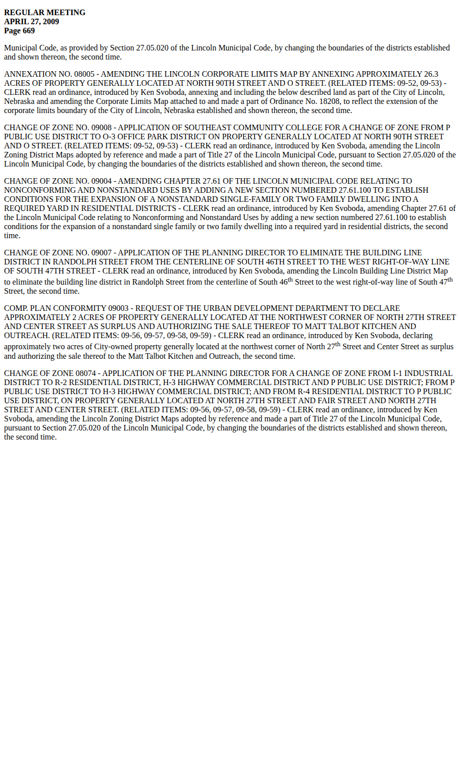REGULAR MEETING
APRIL 27, 2009
Page 669
Municipal Code, as provided by Section 27.05.020 of the Lincoln Municipal Code, by changing the boundaries of the districts established and shown thereon, the second time.
ANNEXATION NO. 08005 - AMENDING THE LINCOLN CORPORATE LIMITS MAP BY ANNEXING APPROXIMATELY 26.3 ACRES OF PROPERTY GENERALLY LOCATED AT NORTH 90TH STREET AND O STREET. (RELATED ITEMS: 09-52, 09-53) - CLERK read an ordinance, introduced by Ken Svoboda, annexing and including the below described land as part of the City of Lincoln, Nebraska and amending the Corporate Limits Map attached to and made a part of Ordinance No. 18208, to reflect the extension of the corporate limits boundary of the City of Lincoln, Nebraska established and shown thereon, the second time.
CHANGE OF ZONE NO. 09008 - APPLICATION OF SOUTHEAST COMMUNITY COLLEGE FOR A CHANGE OF ZONE FROM P PUBLIC USE DISTRICT TO O-3 OFFICE PARK DISTRICT ON PROPERTY GENERALLY LOCATED AT NORTH 90TH STREET AND O STREET. (RELATED ITEMS: 09-52, 09-53) - CLERK read an ordinance, introduced by Ken Svoboda, amending the Lincoln Zoning District Maps adopted by reference and made a part of Title 27 of the Lincoln Municipal Code, pursuant to Section 27.05.020 of the Lincoln Municipal Code, by changing the boundaries of the districts established and shown thereon, the second time.
CHANGE OF ZONE NO. 09004 - AMENDING CHAPTER 27.61 OF THE LINCOLN MUNICIPAL CODE RELATING TO NONCONFORMING AND NONSTANDARD USES BY ADDING A NEW SECTION NUMBERED 27.61.100 TO ESTABLISH CONDITIONS FOR THE EXPANSION OF A NONSTANDARD SINGLE-FAMILY OR TWO FAMILY DWELLING INTO A REQUIRED YARD IN RESIDENTIAL DISTRICTS - CLERK read an ordinance, introduced by Ken Svoboda, amending Chapter 27.61 of the Lincoln Municipal Code relating to Nonconforming and Nonstandard Uses by adding a new section numbered 27.61.100 to establish conditions for the expansion of a nonstandard single family or two family dwelling into a required yard in residential districts, the second time.
CHANGE OF ZONE NO. 09007 - APPLICATION OF THE PLANNING DIRECTOR TO ELIMINATE THE BUILDING LINE DISTRICT IN RANDOLPH STREET FROM THE CENTERLINE OF SOUTH 46TH STREET TO THE WEST RIGHT-OF-WAY LINE OF SOUTH 47TH STREET - CLERK read an ordinance, introduced by Ken Svoboda, amending the Lincoln Building Line District Map to eliminate the building line district in Randolph Street from the centerline of South 46th Street to the west right-of-way line of South 47th Street, the second time.
COMP. PLAN CONFORMITY 09003 - REQUEST OF THE URBAN DEVELOPMENT DEPARTMENT TO DECLARE APPROXIMATELY 2 ACRES OF PROPERTY GENERALLY LOCATED AT THE NORTHWEST CORNER OF NORTH 27TH STREET AND CENTER STREET AS SURPLUS AND AUTHORIZING THE SALE THEREOF TO MATT TALBOT KITCHEN AND OUTREACH. (RELATED ITEMS: 09-56, 09-57, 09-58, 09-59) - CLERK read an ordinance, introduced by Ken Svoboda, declaring approximately two acres of City-owned property generally located at the northwest corner of North 27th Street and Center Street as surplus and authorizing the sale thereof to the Matt Talbot Kitchen and Outreach, the second time.
CHANGE OF ZONE 08074 - APPLICATION OF THE PLANNING DIRECTOR FOR A CHANGE OF ZONE FROM I-1 INDUSTRIAL DISTRICT TO R-2 RESIDENTIAL DISTRICT, H-3 HIGHWAY COMMERCIAL DISTRICT AND P PUBLIC USE DISTRICT; FROM P PUBLIC USE DISTRICT TO H-3 HIGHWAY COMMERCIAL DISTRICT; AND FROM R-4 RESIDENTIAL DISTRICT TO P PUBLIC USE DISTRICT, ON PROPERTY GENERALLY LOCATED AT NORTH 27TH STREET AND FAIR STREET AND NORTH 27TH STREET AND CENTER STREET. (RELATED ITEMS: 09-56, 09-57, 09-58, 09-59) - CLERK read an ordinance, introduced by Ken Svoboda, amending the Lincoln Zoning District Maps adopted by reference and made a part of Title 27 of the Lincoln Municipal Code, pursuant to Section 27.05.020 of the Lincoln Municipal Code, by changing the boundaries of the districts established and shown thereon, the second time.